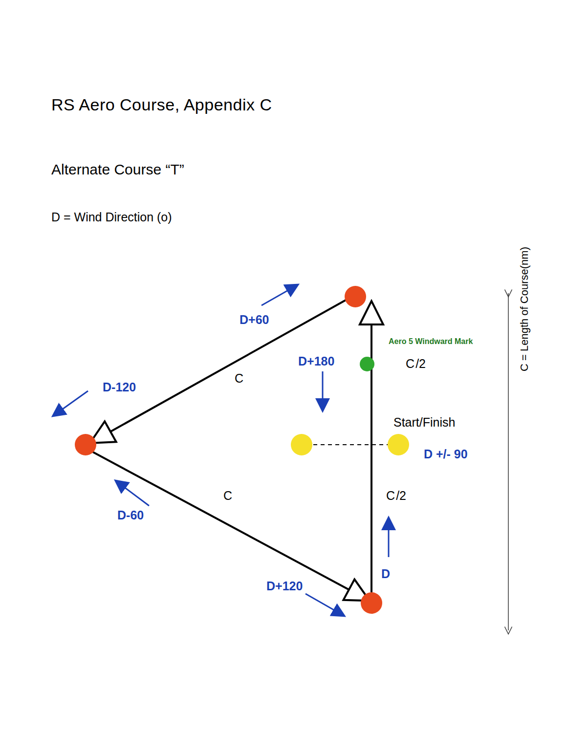RS Aero Course, Appendix C
Alternate Course “T”
D = Wind Direction (o)
D+60 D-120 D+180 D-60 D+120 D D +/- 90 C C C /2 C /2 Start/Finish Aero 5 Windward Mark C = Length of Course(nm)